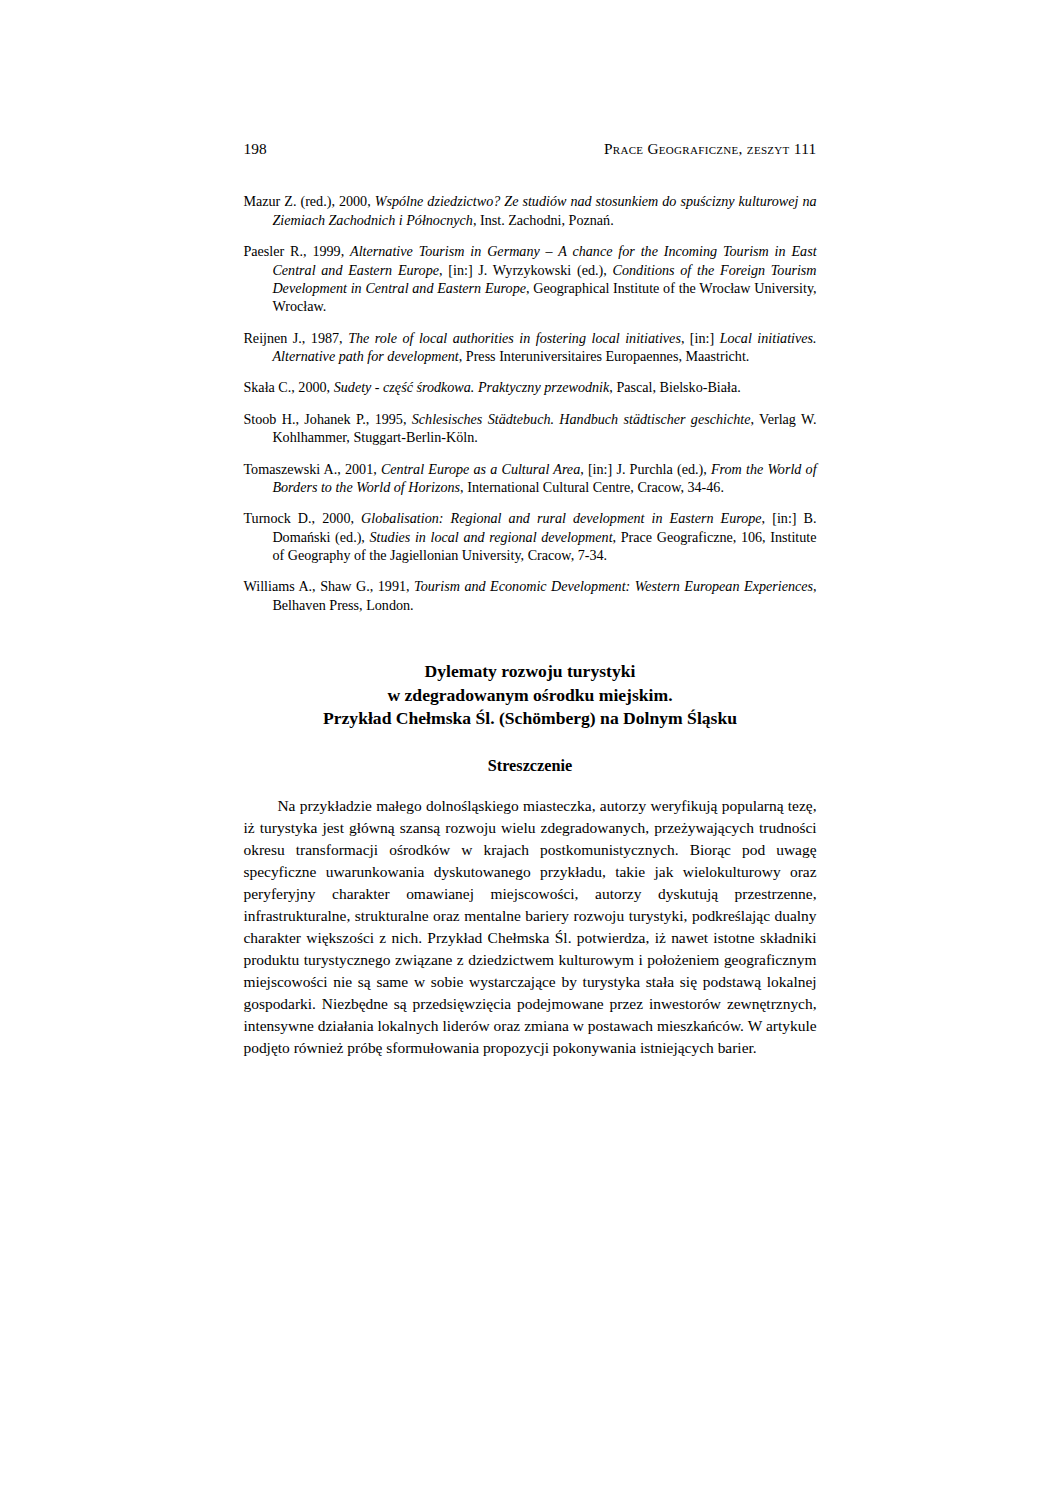198 Prace Geograficzne, zeszyt 111
Mazur Z. (red.), 2000, Wspólne dziedzictwo? Ze studiów nad stosunkiem do spuścizny kulturowej na Ziemiach Zachodnich i Północnych, Inst. Zachodni, Poznań.
Paesler R., 1999, Alternative Tourism in Germany – A chance for the Incoming Tourism in East Central and Eastern Europe, [in:] J. Wyrzykowski (ed.), Conditions of the Foreign Tourism Development in Central and Eastern Europe, Geographical Institute of the Wrocław University, Wrocław.
Reijnen J., 1987, The role of local authorities in fostering local initiatives, [in:] Local initiatives. Alternative path for development, Press Interuniversitaires Europaennes, Maastricht.
Skała C., 2000, Sudety - część środkowa. Praktyczny przewodnik, Pascal, Bielsko-Biała.
Stoob H., Johanek P., 1995, Schlesisches Städtebuch. Handbuch städtischer geschichte, Verlag W. Kohlhammer, Stuggart-Berlin-Köln.
Tomaszewski A., 2001, Central Europe as a Cultural Area, [in:] J. Purchla (ed.), From the World of Borders to the World of Horizons, International Cultural Centre, Cracow, 34-46.
Turnock D., 2000, Globalisation: Regional and rural development in Eastern Europe, [in:] B. Domański (ed.), Studies in local and regional development, Prace Geograficzne, 106, Institute of Geography of the Jagiellonian University, Cracow, 7-34.
Williams A., Shaw G., 1991, Tourism and Economic Development: Western European Experiences, Belhaven Press, London.
Dylematy rozwoju turystyki w zdegradowanym ośrodku miejskim. Przykład Chełmska Śl. (Schömberg) na Dolnym Śląsku
Streszczenie
Na przykładzie małego dolnośląskiego miasteczka, autorzy weryfikują popularną tezę, iż turystyka jest główną szansą rozwoju wielu zdegradowanych, przeżywających trudności okresu transformacji ośrodków w krajach postkomunistycznych. Biorąc pod uwagę specyficzne uwarunkowania dyskutowanego przykładu, takie jak wielokulturowy oraz peryferyjny charakter omawianej miejscowości, autorzy dyskutują przestrzenne, infrastrukturalne, strukturalne oraz mentalne bariery rozwoju turystyki, podkreślając dualny charakter większości z nich. Przykład Chełmska Śl. potwierdza, iż nawet istotne składniki produktu turystycznego związane z dziedzictwem kulturowym i położeniem geograficznym miejscowości nie są same w sobie wystarczające by turystyka stała się podstawą lokalnej gospodarki. Niezbędne są przedsięwzięcia podejmowane przez inwestorów zewnętrznych, intensywne działania lokalnych liderów oraz zmiana w postawach mieszkańców. W artykule podjęto również próbę sformułowania propozycji pokonywania istniejących barier.